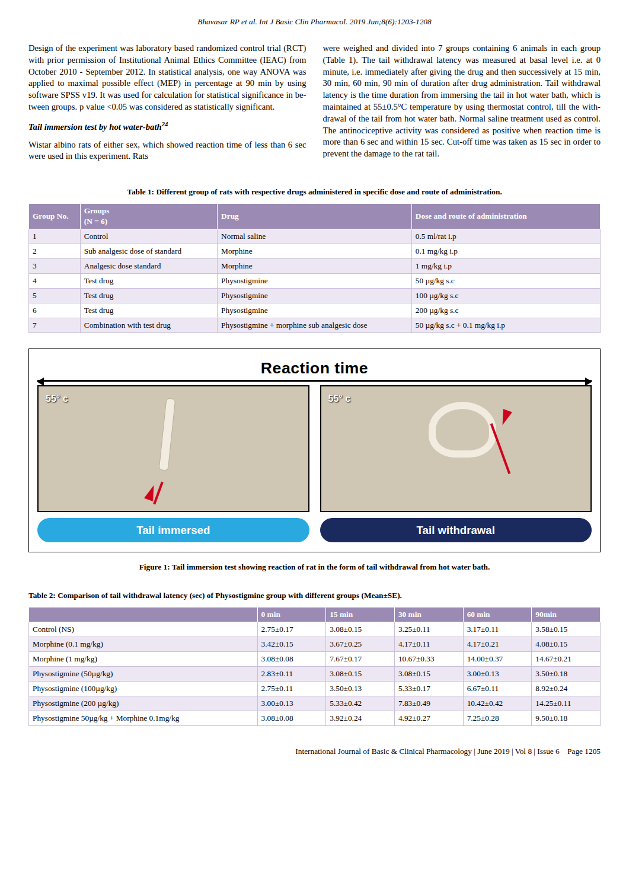Bhavasar RP et al. Int J Basic Clin Pharmacol. 2019 Jun;8(6):1203-1208
Design of the experiment was laboratory based randomized control trial (RCT) with prior permission of Institutional Animal Ethics Committee (IEAC) from October 2010 - September 2012. In statistical analysis, one way ANOVA was applied to maximal possible effect (MEP) in percentage at 90 min by using software SPSS v19. It was used for calculation for statistical significance in between groups. p value <0.05 was considered as statistically significant.
Tail immersion test by hot water-bath24
Wistar albino rats of either sex, which showed reaction time of less than 6 sec were used in this experiment. Rats
were weighed and divided into 7 groups containing 6 animals in each group (Table 1). The tail withdrawal latency was measured at basal level i.e. at 0 minute, i.e. immediately after giving the drug and then successively at 15 min, 30 min, 60 min, 90 min of duration after drug administration. Tail withdrawal latency is the time duration from immersing the tail in hot water bath, which is maintained at 55±0.5°C temperature by using thermostat control, till the withdrawal of the tail from hot water bath. Normal saline treatment used as control. The antinociceptive activity was considered as positive when reaction time is more than 6 sec and within 15 sec. Cut-off time was taken as 15 sec in order to prevent the damage to the rat tail.
Table 1: Different group of rats with respective drugs administered in specific dose and route of administration.
| Group No. | Groups (N = 6) | Drug | Dose and route of administration |
| --- | --- | --- | --- |
| 1 | Control | Normal saline | 0.5 ml/rat i.p |
| 2 | Sub analgesic dose of standard | Morphine | 0.1 mg/kg i.p |
| 3 | Analgesic dose standard | Morphine | 1 mg/kg i.p |
| 4 | Test drug | Physostigmine | 50 µg/kg s.c |
| 5 | Test drug | Physostigmine | 100 µg/kg s.c |
| 6 | Test drug | Physostigmine | 200 µg/kg s.c |
| 7 | Combination with test drug | Physostigmine + morphine sub analgesic dose | 50 µg/kg s.c + 0.1 mg/kg i.p |
Reaction time
55° c
55° c
Tail immersed
Tail withdrawal
Figure 1: Tail immersion test showing reaction of rat in the form of tail withdrawal from hot water bath.
Table 2: Comparison of tail withdrawal latency (sec) of Physostigmine group with different groups (Mean±SE).
| | 0 min | 15 min | 30 min | 60 min | 90min |
| --- | --- | --- | --- | --- | --- |
| Control (NS) | 2.75±0.17 | 3.08±0.15 | 3.25±0.11 | 3.17±0.11 | 3.58±0.15 |
| Morphine (0.1 mg/kg) | 3.42±0.15 | 3.67±0.25 | 4.17±0.11 | 4.17±0.21 | 4.08±0.15 |
| Morphine (1 mg/kg) | 3.08±0.08 | 7.67±0.17 | 10.67±0.33 | 14.00±0.37 | 14.67±0.21 |
| Physostigmine (50µg/kg) | 2.83±0.11 | 3.08±0.15 | 3.08±0.15 | 3.00±0.13 | 3.50±0.18 |
| Physostigmine (100µg/kg) | 2.75±0.11 | 3.50±0.13 | 5.33±0.17 | 6.67±0.11 | 8.92±0.24 |
| Physostigmine (200 µg/kg) | 3.00±0.13 | 5.33±0.42 | 7.83±0.49 | 10.42±0.42 | 14.25±0.11 |
| Physostigmine 50µg/kg + Morphine 0.1mg/kg | 3.08±0.08 | 3.92±0.24 | 4.92±0.27 | 7.25±0.28 | 9.50±0.18 |
International Journal of Basic & Clinical Pharmacology | June 2019 | Vol 8 | Issue 6 Page 1205